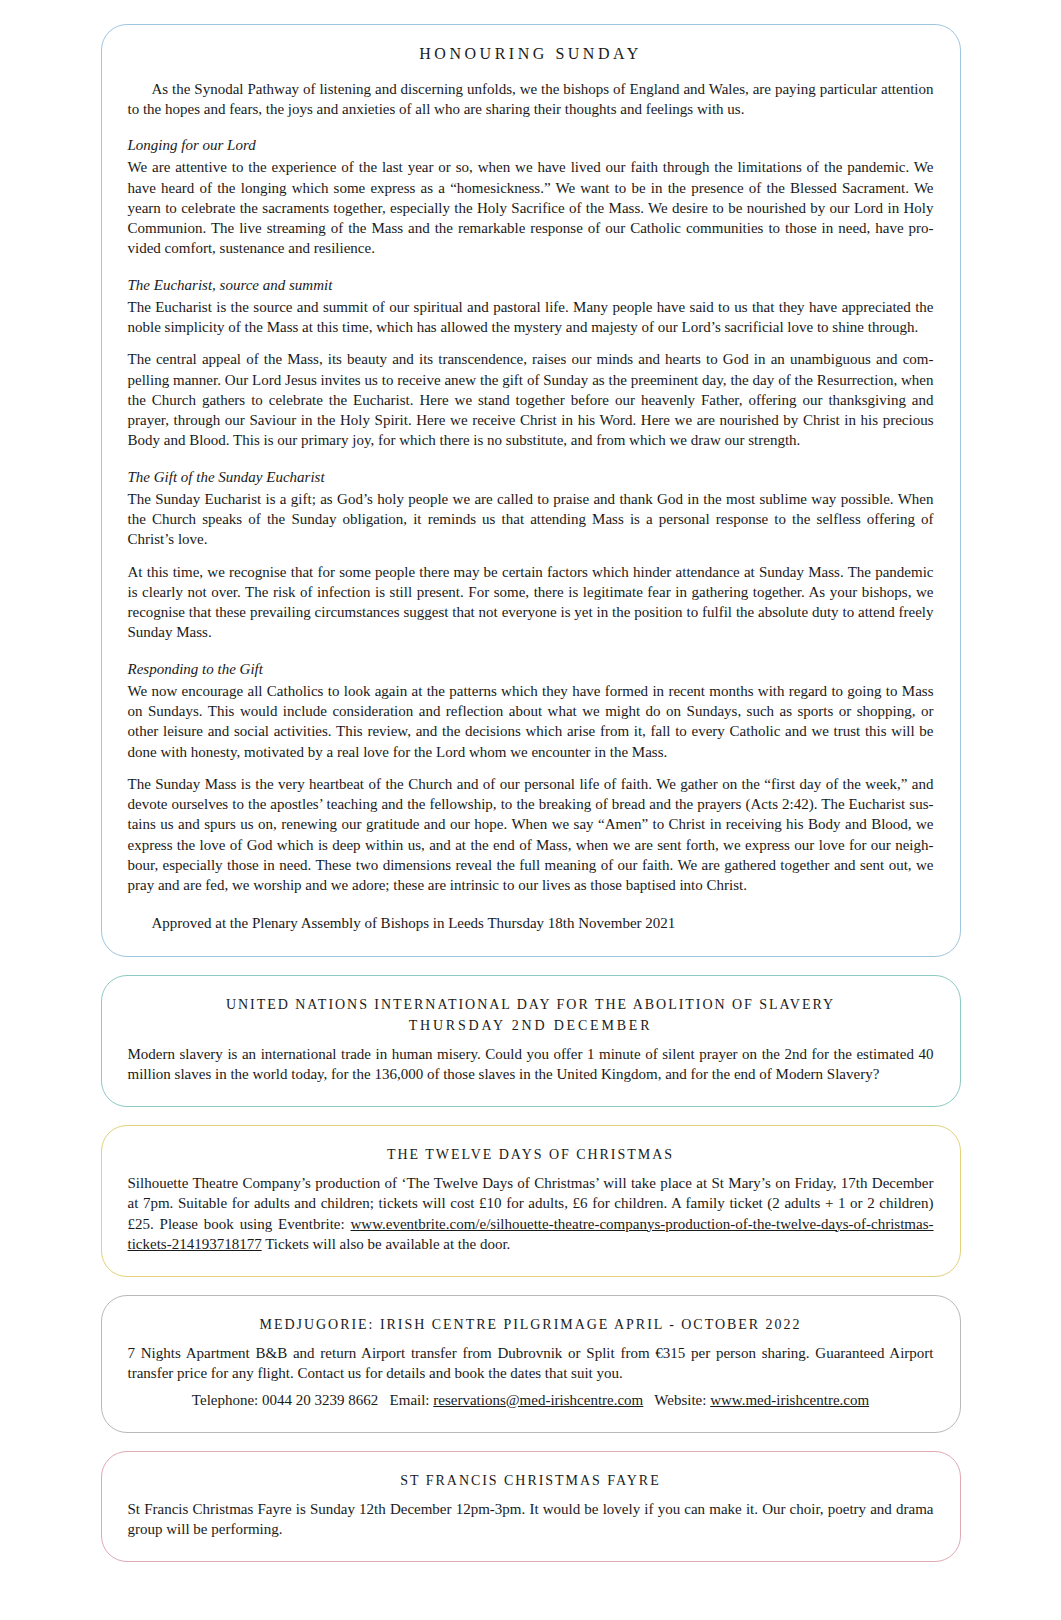Honouring Sunday
As the Synodal Pathway of listening and discerning unfolds, we the bishops of England and Wales, are paying particular attention to the hopes and fears, the joys and anxieties of all who are sharing their thoughts and feelings with us.
Longing for our Lord
We are attentive to the experience of the last year or so, when we have lived our faith through the limitations of the pandemic. We have heard of the longing which some express as a “homesickness.” We want to be in the presence of the Blessed Sacrament. We yearn to celebrate the sacraments together, especially the Holy Sacrifice of the Mass. We desire to be nourished by our Lord in Holy Communion. The live streaming of the Mass and the remarkable response of our Catholic communities to those in need, have provided comfort, sustenance and resilience.
The Eucharist, source and summit
The Eucharist is the source and summit of our spiritual and pastoral life. Many people have said to us that they have appreciated the noble simplicity of the Mass at this time, which has allowed the mystery and majesty of our Lord’s sacrificial love to shine through.
The central appeal of the Mass, its beauty and its transcendence, raises our minds and hearts to God in an unambiguous and compelling manner. Our Lord Jesus invites us to receive anew the gift of Sunday as the preeminent day, the day of the Resurrection, when the Church gathers to celebrate the Eucharist. Here we stand together before our heavenly Father, offering our thanksgiving and prayer, through our Saviour in the Holy Spirit. Here we receive Christ in his Word. Here we are nourished by Christ in his precious Body and Blood. This is our primary joy, for which there is no substitute, and from which we draw our strength.
The Gift of the Sunday Eucharist
The Sunday Eucharist is a gift; as God’s holy people we are called to praise and thank God in the most sublime way possible. When the Church speaks of the Sunday obligation, it reminds us that attending Mass is a personal response to the selfless offering of Christ’s love.
At this time, we recognise that for some people there may be certain factors which hinder attendance at Sunday Mass. The pandemic is clearly not over. The risk of infection is still present. For some, there is legitimate fear in gathering together. As your bishops, we recognise that these prevailing circumstances suggest that not everyone is yet in the position to fulfil the absolute duty to attend freely Sunday Mass.
Responding to the Gift
We now encourage all Catholics to look again at the patterns which they have formed in recent months with regard to going to Mass on Sundays. This would include consideration and reflection about what we might do on Sundays, such as sports or shopping, or other leisure and social activities. This review, and the decisions which arise from it, fall to every Catholic and we trust this will be done with honesty, motivated by a real love for the Lord whom we encounter in the Mass.
The Sunday Mass is the very heartbeat of the Church and of our personal life of faith. We gather on the “first day of the week,” and devote ourselves to the apostles’ teaching and the fellowship, to the breaking of bread and the prayers (Acts 2:42). The Eucharist sustains us and spurs us on, renewing our gratitude and our hope. When we say “Amen” to Christ in receiving his Body and Blood, we express the love of God which is deep within us, and at the end of Mass, when we are sent forth, we express our love for our neighbour, especially those in need. These two dimensions reveal the full meaning of our faith. We are gathered together and sent out, we pray and are fed, we worship and we adore; these are intrinsic to our lives as those baptised into Christ.
Approved at the Plenary Assembly of Bishops in Leeds Thursday 18th November 2021
United Nations International Day for the Abolition of Slavery Thursday 2nd December
Modern slavery is an international trade in human misery. Could you offer 1 minute of silent prayer on the 2nd for the estimated 40 million slaves in the world today, for the 136,000 of those slaves in the United Kingdom, and for the end of Modern Slavery?
The Twelve Days of Christmas
Silhouette Theatre Company’s production of ‘The Twelve Days of Christmas’ will take place at St Mary’s on Friday, 17th December at 7pm. Suitable for adults and children; tickets will cost £10 for adults, £6 for children. A family ticket (2 adults + 1 or 2 children) £25. Please book using Eventbrite: www.eventbrite.com/e/silhouette-theatre-companys-production-of-the-twelve-days-of-christmas-tickets-214193718177 Tickets will also be available at the door.
Medjugorie: Irish Centre Pilgrimage April - October 2022
7 Nights Apartment B&B and return Airport transfer from Dubrovnik or Split from €315 per person sharing. Guaranteed Airport transfer price for any flight. Contact us for details and book the dates that suit you.
Telephone: 0044 20 3239 8662 Email: reservations@med-irishcentre.com Website: www.med-irishcentre.com
St Francis Christmas Fayre
St Francis Christmas Fayre is Sunday 12th December 12pm-3pm. It would be lovely if you can make it. Our choir, poetry and drama group will be performing.